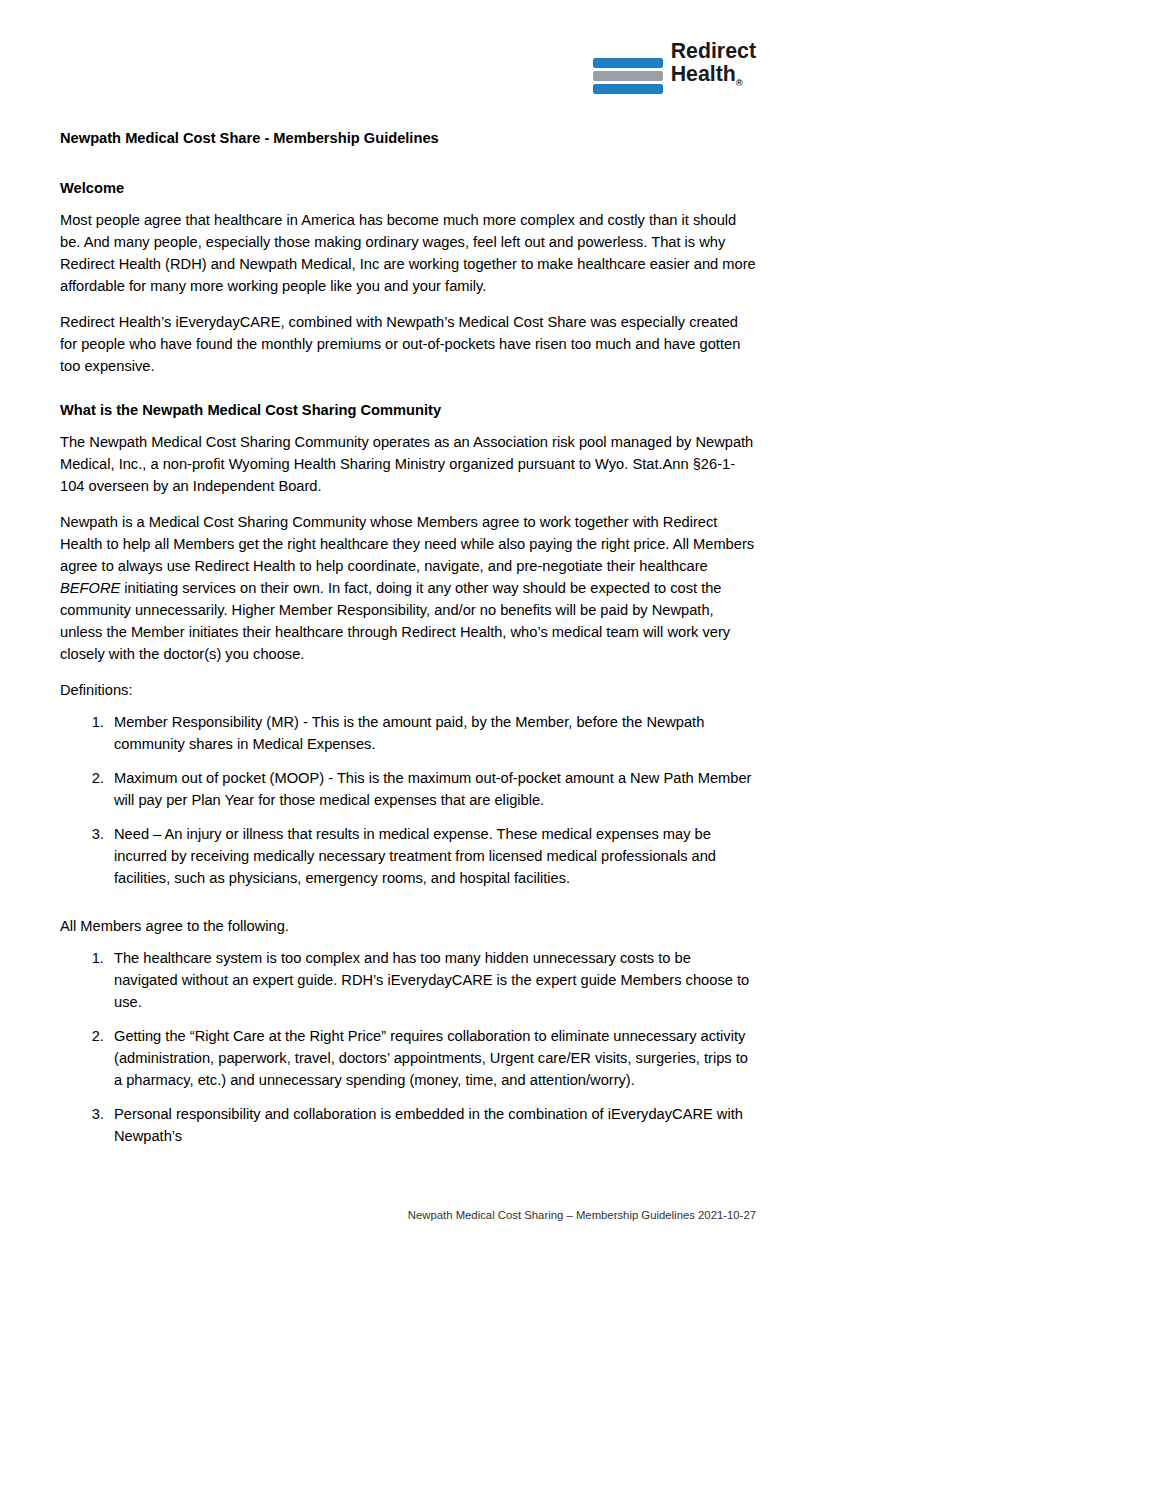Redirect Health®
Newpath Medical Cost Share - Membership Guidelines
Welcome
Most people agree that healthcare in America has become much more complex and costly than it should be. And many people, especially those making ordinary wages, feel left out and powerless. That is why Redirect Health (RDH) and Newpath Medical, Inc are working together to make healthcare easier and more affordable for many more working people like you and your family.
Redirect Health’s iEverydayCARE, combined with Newpath’s Medical Cost Share was especially created for people who have found the monthly premiums or out-of-pockets have risen too much and have gotten too expensive.
What is the Newpath Medical Cost Sharing Community
The Newpath Medical Cost Sharing Community operates as an Association risk pool managed by Newpath Medical, Inc., a non-profit Wyoming Health Sharing Ministry organized pursuant to Wyo. Stat.Ann §26-1-104 overseen by an Independent Board.
Newpath is a Medical Cost Sharing Community whose Members agree to work together with Redirect Health to help all Members get the right healthcare they need while also paying the right price. All Members agree to always use Redirect Health to help coordinate, navigate, and pre-negotiate their healthcare BEFORE initiating services on their own. In fact, doing it any other way should be expected to cost the community unnecessarily. Higher Member Responsibility, and/or no benefits will be paid by Newpath, unless the Member initiates their healthcare through Redirect Health, who’s medical team will work very closely with the doctor(s) you choose.
Definitions:
Member Responsibility (MR) - This is the amount paid, by the Member, before the Newpath community shares in Medical Expenses.
Maximum out of pocket (MOOP) - This is the maximum out-of-pocket amount a New Path Member will pay per Plan Year for those medical expenses that are eligible.
Need – An injury or illness that results in medical expense. These medical expenses may be incurred by receiving medically necessary treatment from licensed medical professionals and facilities, such as physicians, emergency rooms, and hospital facilities.
All Members agree to the following.
The healthcare system is too complex and has too many hidden unnecessary costs to be navigated without an expert guide. RDH’s iEverydayCARE is the expert guide Members choose to use.
Getting the “Right Care at the Right Price” requires collaboration to eliminate unnecessary activity (administration, paperwork, travel, doctors’ appointments, Urgent care/ER visits, surgeries, trips to a pharmacy, etc.) and unnecessary spending (money, time, and attention/worry).
Personal responsibility and collaboration is embedded in the combination of iEverydayCARE with Newpath’s
Newpath Medical Cost Sharing – Membership Guidelines 2021-10-27